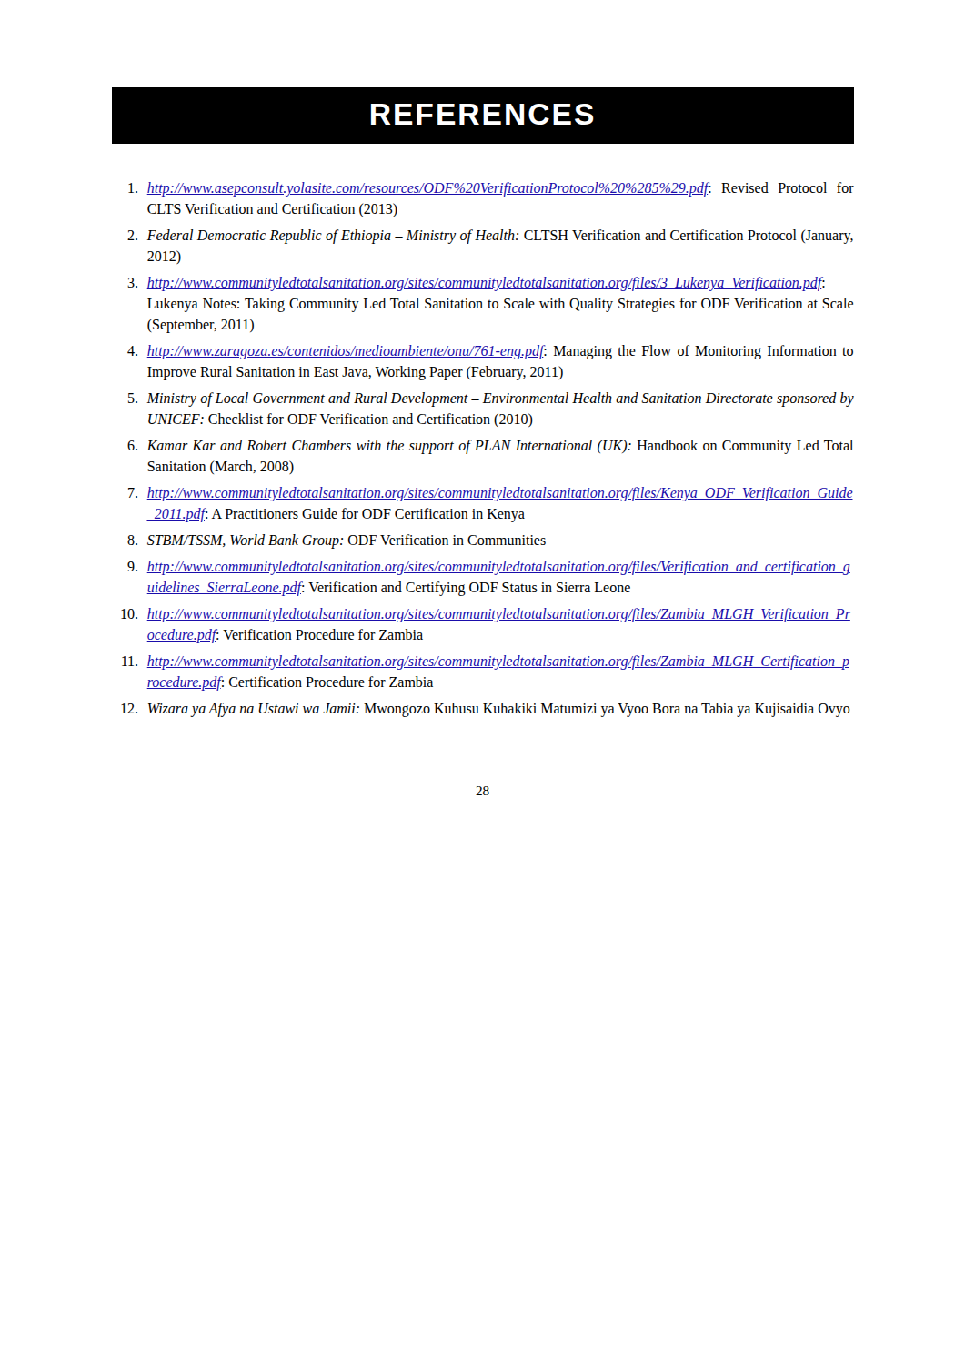REFERENCES
http://www.asepconsult.yolasite.com/resources/ODF%20VerificationProtocol%20%285%29.pdf: Revised Protocol for CLTS Verification and Certification (2013)
Federal Democratic Republic of Ethiopia – Ministry of Health: CLTSH Verification and Certification Protocol (January, 2012)
http://www.communityledtotalsanitation.org/sites/communityledtotalsanitation.org/files/3_Lukenya_Verification.pdf: Lukenya Notes: Taking Community Led Total Sanitation to Scale with Quality Strategies for ODF Verification at Scale (September, 2011)
http://www.zaragoza.es/contenidos/medioambiente/onu/761-eng.pdf: Managing the Flow of Monitoring Information to Improve Rural Sanitation in East Java, Working Paper (February, 2011)
Ministry of Local Government and Rural Development – Environmental Health and Sanitation Directorate sponsored by UNICEF: Checklist for ODF Verification and Certification (2010)
Kamar Kar and Robert Chambers with the support of PLAN International (UK): Handbook on Community Led Total Sanitation (March, 2008)
http://www.communityledtotalsanitation.org/sites/communityledtotalsanitation.org/files/Kenya_ODF_Verification_Guide_2011.pdf: A Practitioners Guide for ODF Certification in Kenya
STBM/TSSM, World Bank Group: ODF Verification in Communities
http://www.communityledtotalsanitation.org/sites/communityledtotalsanitation.org/files/Verification_and_certification_guidelines_SierraLeone.pdf: Verification and Certifying ODF Status in Sierra Leone
http://www.communityledtotalsanitation.org/sites/communityledtotalsanitation.org/files/Zambia_MLGH_Verification_Procedure.pdf: Verification Procedure for Zambia
http://www.communityledtotalsanitation.org/sites/communityledtotalsanitation.org/files/Zambia_MLGH_Certification_procedure.pdf: Certification Procedure for Zambia
Wizara ya Afya na Ustawi wa Jamii: Mwongozo Kuhusu Kuhakiki Matumizi ya Vyoo Bora na Tabia ya Kujisaidia Ovyo
28